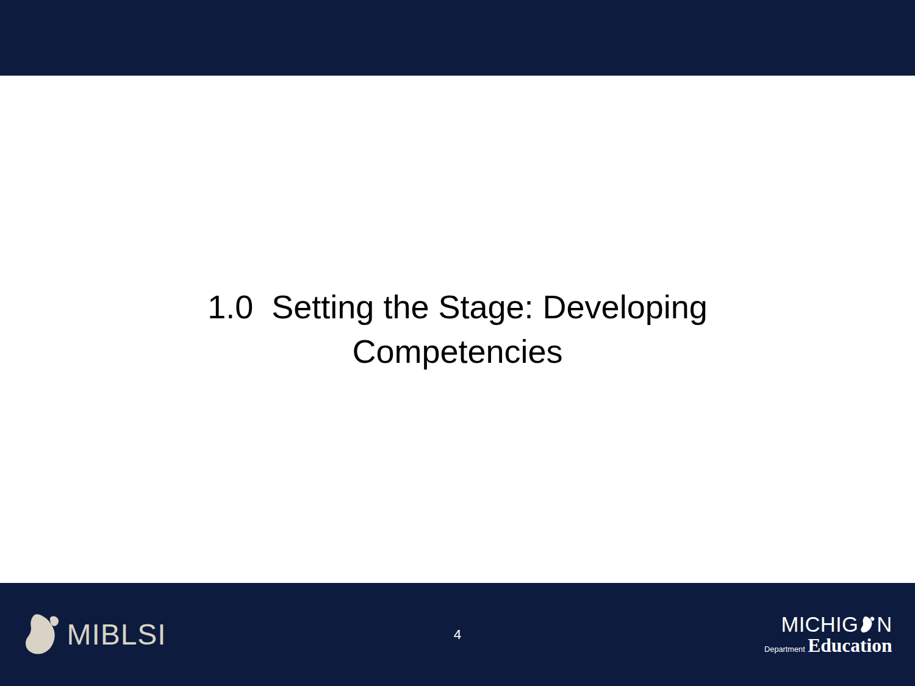1.0 Setting the Stage: Developing Competencies
MIBLSI
4
MICHIG N
Department Education